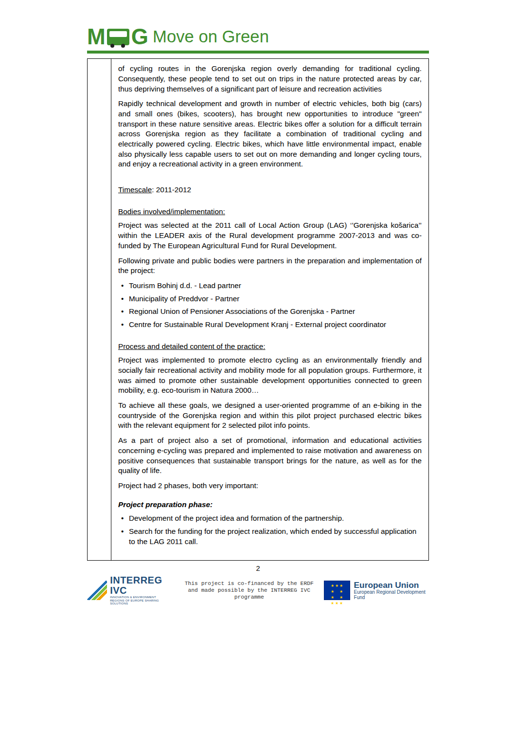M G
Move on Green
of cycling routes in the Gorenjska region overly demanding for traditional cycling. Consequently, these people tend to set out on trips in the nature protected areas by car, thus depriving themselves of a significant part of leisure and recreation activities
Rapidly technical development and growth in number of electric vehicles, both big (cars) and small ones (bikes, scooters), has brought new opportunities to introduce "green" transport in these nature sensitive areas. Electric bikes offer a solution for a difficult terrain across Gorenjska region as they facilitate a combination of traditional cycling and electrically powered cycling. Electric bikes, which have little environmental impact, enable also physically less capable users to set out on more demanding and longer cycling tours, and enjoy a recreational activity in a green environment.
Timescale: 2011-2012
Bodies involved/implementation:
Project was selected at the 2011 call of Local Action Group (LAG) ‘’Gorenjska košarica’’ within the LEADER axis of the Rural development programme 2007-2013 and was co-funded by The European Agricultural Fund for Rural Development.
Following private and public bodies were partners in the preparation and implementation of the project:
Tourism Bohinj d.d. - Lead partner
Municipality of Preddvor - Partner
Regional Union of Pensioner Associations of the Gorenjska - Partner
Centre for Sustainable Rural Development Kranj - External project coordinator
Process and detailed content of the practice:
Project was implemented to promote electro cycling as an environmentally friendly and socially fair recreational activity and mobility mode for all population groups. Furthermore, it was aimed to promote other sustainable development opportunities connected to green mobility, e.g. eco-tourism in Natura 2000…
To achieve all these goals, we designed a user-oriented programme of an e-biking in the countryside of the Gorenjska region and within this pilot project purchased electric bikes with the relevant equipment for 2 selected pilot info points.
As a part of project also a set of promotional, information and educational activities concerning e-cycling was prepared and implemented to raise motivation and awareness on positive consequences that sustainable transport brings for the nature, as well as for the quality of life.
Project had 2 phases, both very important:
Project preparation phase:
Development of the project idea and formation of the partnership.
Search for the funding for the project realization, which ended by successful application to the LAG 2011 call.
2
INTERREG IVC
INNOVATION & ENVIRONMENT
REGIONS OF EUROPE SHARING SOLUTIONS
This project is co-financed by the ERDF
and made possible by the INTERREG IVC programme
European Union
European Regional Development Fund